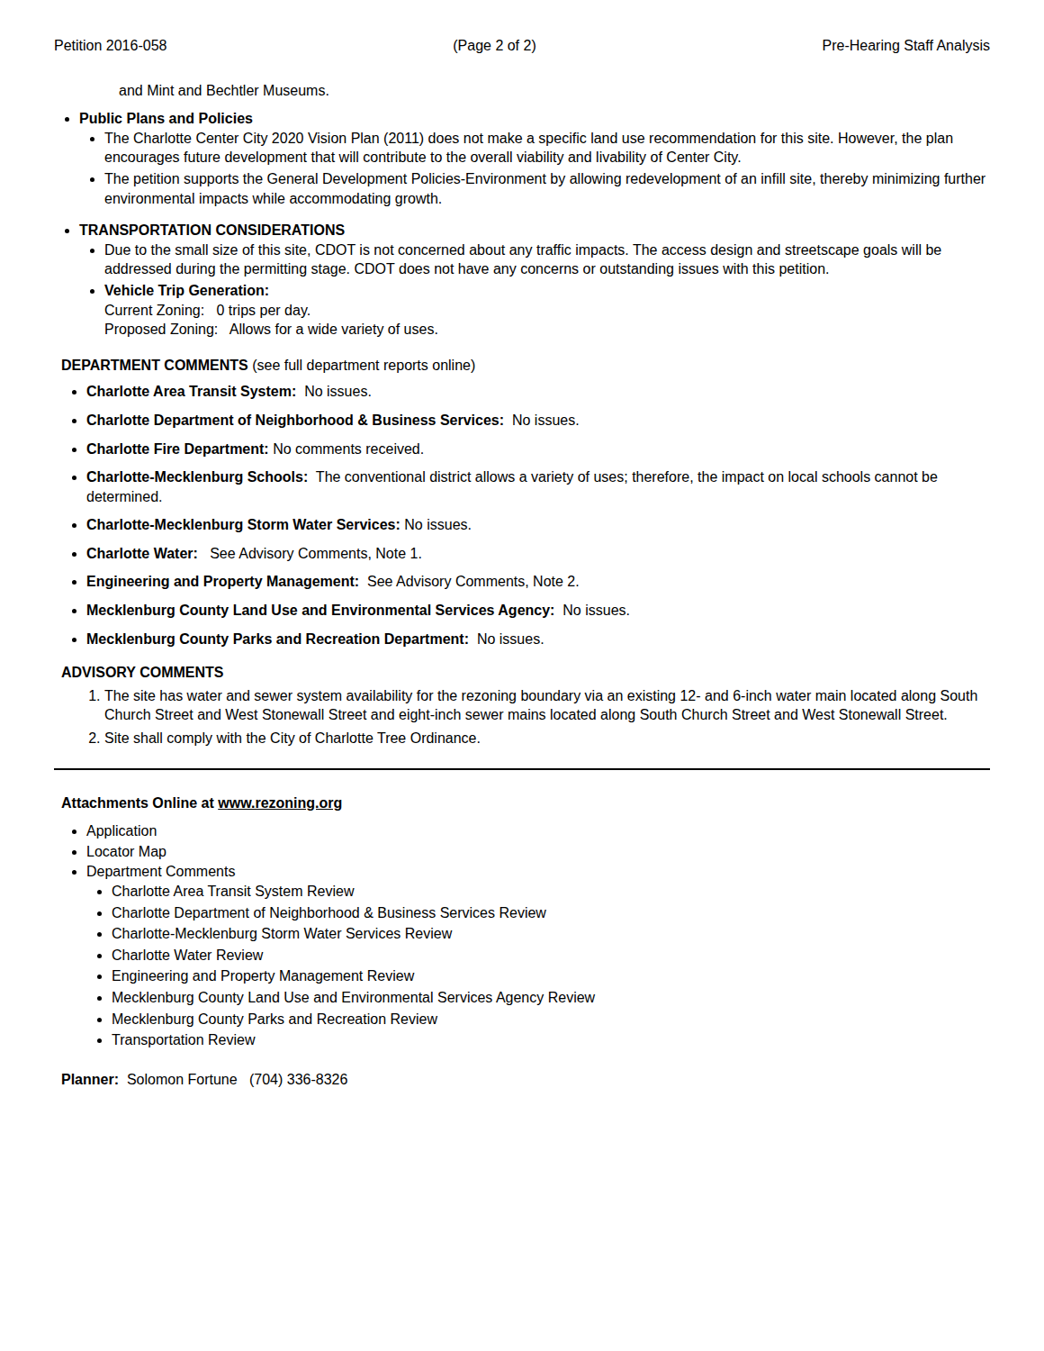Petition 2016-058 (Page 2 of 2) Pre-Hearing Staff Analysis
and Mint and Bechtler Museums.
Public Plans and Policies
The Charlotte Center City 2020 Vision Plan (2011) does not make a specific land use recommendation for this site. However, the plan encourages future development that will contribute to the overall viability and livability of Center City.
The petition supports the General Development Policies-Environment by allowing redevelopment of an infill site, thereby minimizing further environmental impacts while accommodating growth.
TRANSPORTATION CONSIDERATIONS
Due to the small size of this site, CDOT is not concerned about any traffic impacts. The access design and streetscape goals will be addressed during the permitting stage. CDOT does not have any concerns or outstanding issues with this petition.
Vehicle Trip Generation:
Current Zoning: 0 trips per day.
Proposed Zoning: Allows for a wide variety of uses.
DEPARTMENT COMMENTS (see full department reports online)
Charlotte Area Transit System: No issues.
Charlotte Department of Neighborhood & Business Services: No issues.
Charlotte Fire Department: No comments received.
Charlotte-Mecklenburg Schools: The conventional district allows a variety of uses; therefore, the impact on local schools cannot be determined.
Charlotte-Mecklenburg Storm Water Services: No issues.
Charlotte Water: See Advisory Comments, Note 1.
Engineering and Property Management: See Advisory Comments, Note 2.
Mecklenburg County Land Use and Environmental Services Agency: No issues.
Mecklenburg County Parks and Recreation Department: No issues.
ADVISORY COMMENTS
The site has water and sewer system availability for the rezoning boundary via an existing 12- and 6-inch water main located along South Church Street and West Stonewall Street and eight-inch sewer mains located along South Church Street and West Stonewall Street.
Site shall comply with the City of Charlotte Tree Ordinance.
Attachments Online at www.rezoning.org
Application
Locator Map
Department Comments
Charlotte Area Transit System Review
Charlotte Department of Neighborhood & Business Services Review
Charlotte-Mecklenburg Storm Water Services Review
Charlotte Water Review
Engineering and Property Management Review
Mecklenburg County Land Use and Environmental Services Agency Review
Mecklenburg County Parks and Recreation Review
Transportation Review
Planner: Solomon Fortune (704) 336-8326